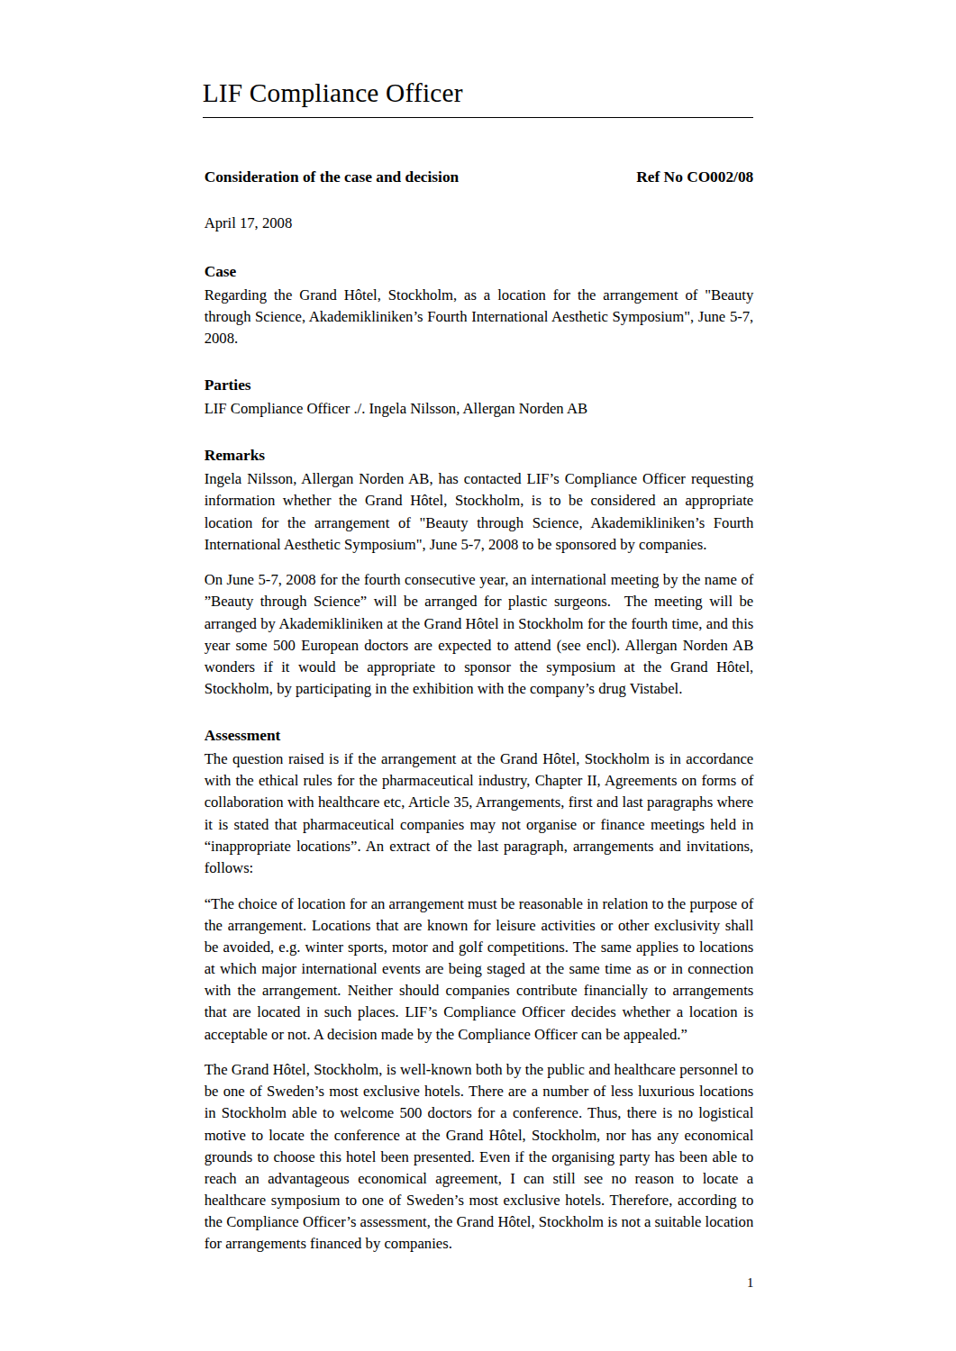LIF Compliance Officer
Consideration of the case and decision Ref No CO002/08
April 17, 2008
Case
Regarding the Grand Hôtel, Stockholm, as a location for the arrangement of "Beauty through Science, Akademikliniken’s Fourth International Aesthetic Symposium", June 5-7, 2008.
Parties
LIF Compliance Officer ./. Ingela Nilsson, Allergan Norden AB
Remarks
Ingela Nilsson, Allergan Norden AB, has contacted LIF’s Compliance Officer requesting information whether the Grand Hôtel, Stockholm, is to be considered an appropriate location for the arrangement of "Beauty through Science, Akademikliniken’s Fourth International Aesthetic Symposium", June 5-7, 2008 to be sponsored by companies.
On June 5-7, 2008 for the fourth consecutive year, an international meeting by the name of ”Beauty through Science” will be arranged for plastic surgeons. The meeting will be arranged by Akademikliniken at the Grand Hôtel in Stockholm for the fourth time, and this year some 500 European doctors are expected to attend (see encl). Allergan Norden AB wonders if it would be appropriate to sponsor the symposium at the Grand Hôtel, Stockholm, by participating in the exhibition with the company’s drug Vistabel.
Assessment
The question raised is if the arrangement at the Grand Hôtel, Stockholm is in accordance with the ethical rules for the pharmaceutical industry, Chapter II, Agreements on forms of collaboration with healthcare etc, Article 35, Arrangements, first and last paragraphs where it is stated that pharmaceutical companies may not organise or finance meetings held in “inappropriate locations”. An extract of the last paragraph, arrangements and invitations, follows:
“The choice of location for an arrangement must be reasonable in relation to the purpose of the arrangement. Locations that are known for leisure activities or other exclusivity shall be avoided, e.g. winter sports, motor and golf competitions. The same applies to locations at which major international events are being staged at the same time as or in connection with the arrangement. Neither should companies contribute financially to arrangements that are located in such places. LIF’s Compliance Officer decides whether a location is acceptable or not. A decision made by the Compliance Officer can be appealed.”
The Grand Hôtel, Stockholm, is well-known both by the public and healthcare personnel to be one of Sweden’s most exclusive hotels. There are a number of less luxurious locations in Stockholm able to welcome 500 doctors for a conference. Thus, there is no logistical motive to locate the conference at the Grand Hôtel, Stockholm, nor has any economical grounds to choose this hotel been presented. Even if the organising party has been able to reach an advantageous economical agreement, I can still see no reason to locate a healthcare symposium to one of Sweden’s most exclusive hotels. Therefore, according to the Compliance Officer’s assessment, the Grand Hôtel, Stockholm is not a suitable location for arrangements financed by companies.
1